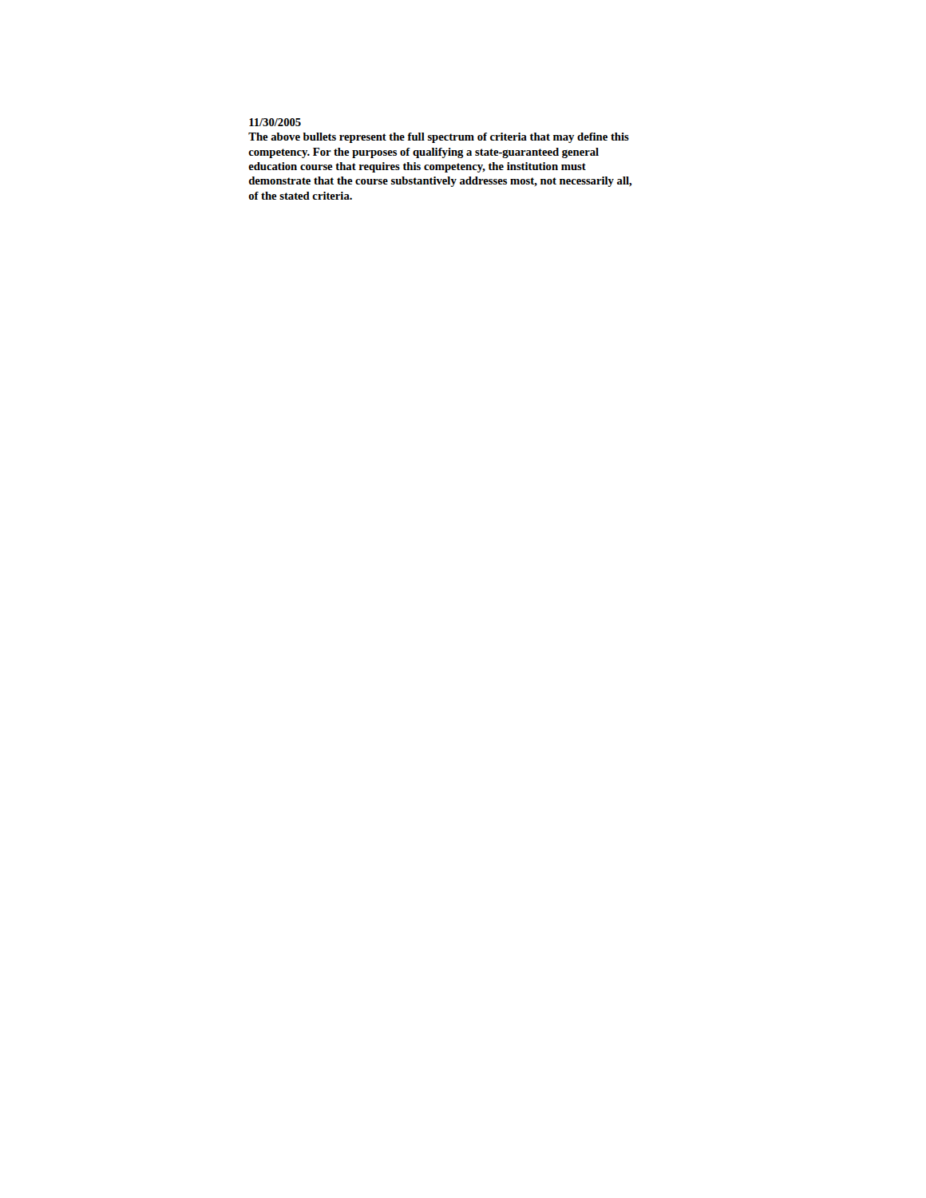11/30/2005
The above bullets represent the full spectrum of criteria that may define this competency. For the purposes of qualifying a state-guaranteed general education course that requires this competency, the institution must demonstrate that the course substantively addresses most, not necessarily all, of the stated criteria.